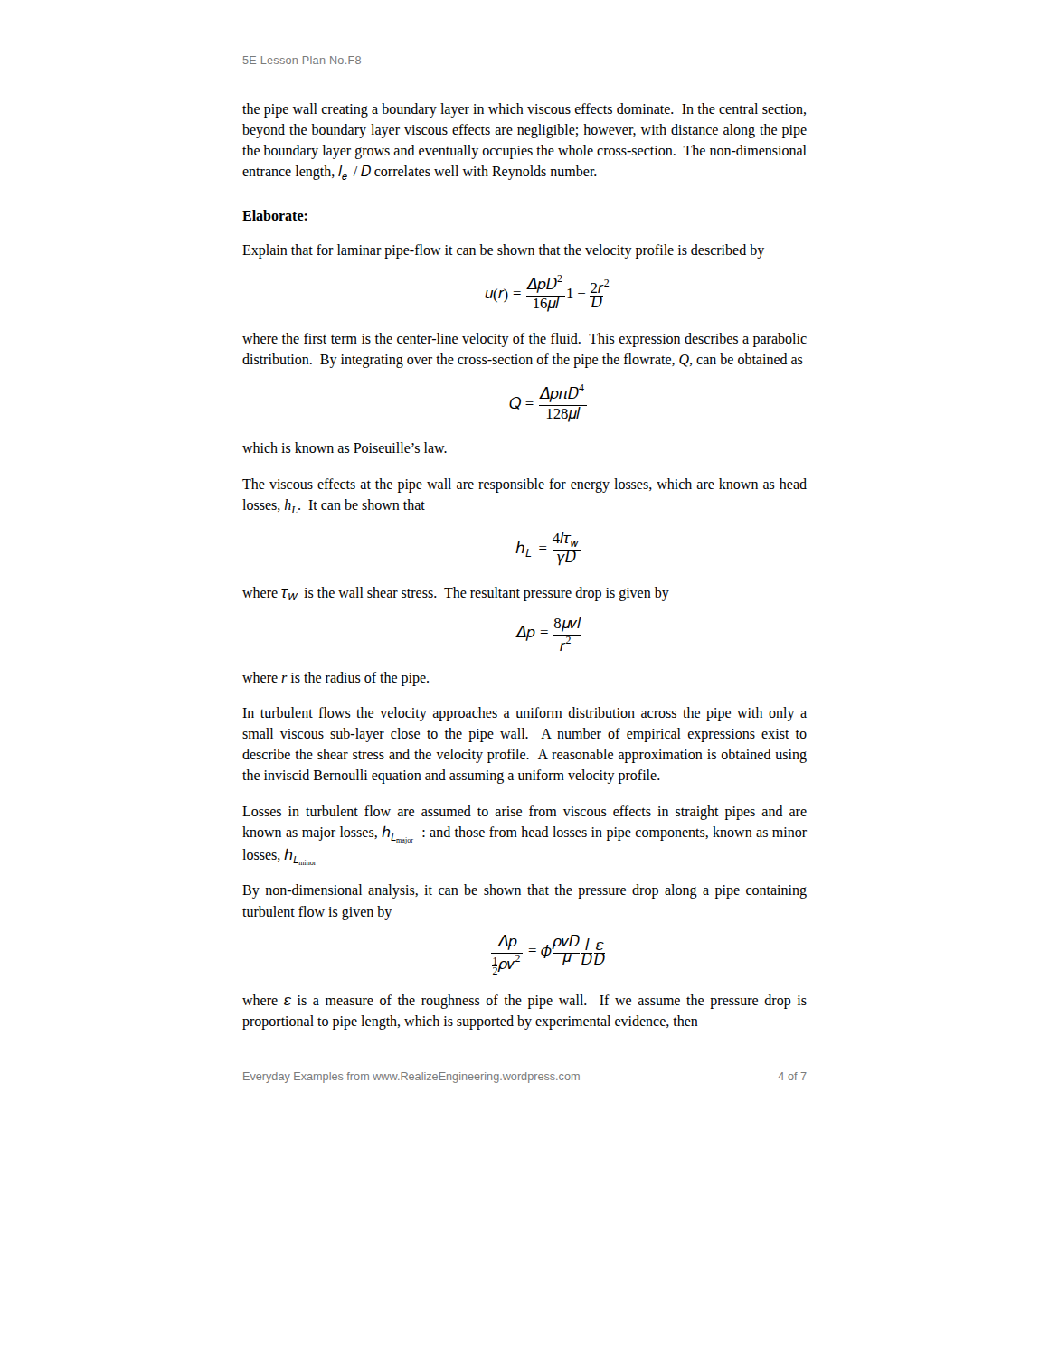5E Lesson Plan No.F8
the pipe wall creating a boundary layer in which viscous effects dominate. In the central section, beyond the boundary layer viscous effects are negligible; however, with distance along the pipe the boundary layer grows and eventually occupies the whole cross-section. The non-dimensional entrance length, le/D correlates well with Reynolds number.
Elaborate:
Explain that for laminar pipe-flow it can be shown that the velocity profile is described by
u(r)= ΔpD2 16μl 1− 2rD 2
where the first term is the center-line velocity of the fluid. This expression describes a parabolic distribution. By integrating over the cross-section of the pipe the flowrate, Q, can be obtained as
Q= ΔpπD4 128μl
which is known as Poiseuille’s law.
The viscous effects at the pipe wall are responsible for energy losses, which are known as head losses, hL. It can be shown that
hL= 4lτw γD
where τW is the wall shear stress. The resultant pressure drop is given by
Δp= 8μvl r2
where r is the radius of the pipe.
In turbulent flows the velocity approaches a uniform distribution across the pipe with only a small viscous sub-layer close to the pipe wall. A number of empirical expressions exist to describe the shear stress and the velocity profile. A reasonable approximation is obtained using the inviscid Bernoulli equation and assuming a uniform velocity profile.
Losses in turbulent flow are assumed to arise from viscous effects in straight pipes and are known as major losses, hLmajor : and those from head losses in pipe components, known as minor losses, hLminor
By non-dimensional analysis, it can be shown that the pressure drop along a pipe containing turbulent flow is given by
Δp 12ρv2 = ϕ ρvDμ lD εD
where ε is a measure of the roughness of the pipe wall. If we assume the pressure drop is proportional to pipe length, which is supported by experimental evidence, then
Everyday Examples from www.RealizeEngineering.wordpress.com 4 of 7